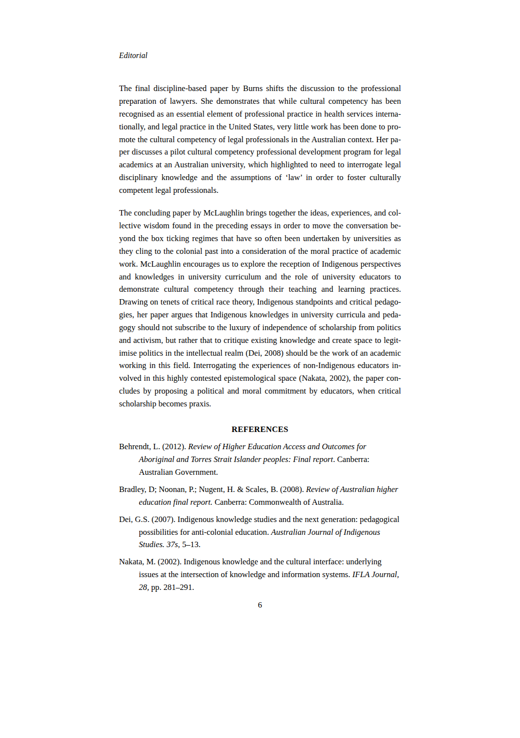Editorial
The final discipline-based paper by Burns shifts the discussion to the professional preparation of lawyers. She demonstrates that while cultural competency has been recognised as an essential element of professional practice in health services internationally, and legal practice in the United States, very little work has been done to promote the cultural competency of legal professionals in the Australian context. Her paper discusses a pilot cultural competency professional development program for legal academics at an Australian university, which highlighted to need to interrogate legal disciplinary knowledge and the assumptions of ‘law’ in order to foster culturally competent legal professionals.
The concluding paper by McLaughlin brings together the ideas, experiences, and collective wisdom found in the preceding essays in order to move the conversation beyond the box ticking regimes that have so often been undertaken by universities as they cling to the colonial past into a consideration of the moral practice of academic work. McLaughlin encourages us to explore the reception of Indigenous perspectives and knowledges in university curriculum and the role of university educators to demonstrate cultural competency through their teaching and learning practices. Drawing on tenets of critical race theory, Indigenous standpoints and critical pedagogies, her paper argues that Indigenous knowledges in university curricula and pedagogy should not subscribe to the luxury of independence of scholarship from politics and activism, but rather that to critique existing knowledge and create space to legitimise politics in the intellectual realm (Dei, 2008) should be the work of an academic working in this field. Interrogating the experiences of non-Indigenous educators involved in this highly contested epistemological space (Nakata, 2002), the paper concludes by proposing a political and moral commitment by educators, when critical scholarship becomes praxis.
REFERENCES
Behrendt, L. (2012). Review of Higher Education Access and Outcomes for Aboriginal and Torres Strait Islander peoples: Final report. Canberra: Australian Government.
Bradley, D; Noonan, P.; Nugent, H. & Scales, B. (2008). Review of Australian higher education final report. Canberra: Commonwealth of Australia.
Dei, G.S. (2007). Indigenous knowledge studies and the next generation: pedagogical possibilities for anti-colonial education. Australian Journal of Indigenous Studies. 37s, 5–13.
Nakata, M. (2002). Indigenous knowledge and the cultural interface: underlying issues at the intersection of knowledge and information systems. IFLA Journal, 28, pp. 281–291.
6